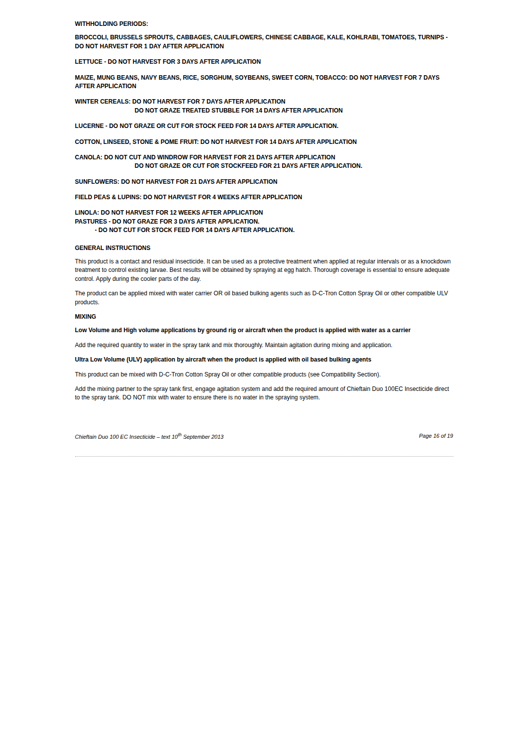Withholding Periods:
BROCCOLI, BRUSSELS SPROUTS, CABBAGES, CAULIFLOWERS, CHINESE CABBAGE, KALE, KOHLRABI, TOMATOES, TURNIPS - DO NOT HARVEST FOR 1 DAY AFTER APPLICATION
LETTUCE - DO NOT HARVEST FOR 3 DAYS AFTER APPLICATION
MAIZE, MUNG BEANS, NAVY BEANS, RICE, SORGHUM, SOYBEANS, SWEET CORN, TOBACCO: DO NOT HARVEST FOR 7 DAYS AFTER APPLICATION
WINTER CEREALS: DO NOT HARVEST FOR 7 DAYS AFTER APPLICATIONDO NOT GRAZE TREATED STUBBLE FOR 14 DAYS AFTER APPLICATION
LUCERNE - DO NOT GRAZE OR CUT FOR STOCK FEED FOR 14 DAYS AFTER APPLICATION.
COTTON, LINSEED, STONE & POME FRUIT: DO NOT HARVEST FOR 14 DAYS AFTER APPLICATION
CANOLA: DO NOT CUT AND WINDROW FOR HARVEST FOR 21 DAYS AFTER APPLICATIONDO NOT GRAZE OR CUT FOR STOCKFEED FOR 21 DAYS AFTER APPLICATION.
SUNFLOWERS: DO NOT HARVEST FOR 21 DAYS AFTER APPLICATION
FIELD PEAS & LUPINS: DO NOT HARVEST FOR 4 WEEKS AFTER APPLICATION
LINOLA: DO NOT HARVEST FOR 12 WEEKS AFTER APPLICATION
PASTURES - DO NOT GRAZE FOR 3 DAYS AFTER APPLICATION.- DO NOT CUT FOR STOCK FEED FOR 14 DAYS AFTER APPLICATION.
General Instructions
This product is a contact and residual insecticide. It can be used as a protective treatment when applied at regular intervals or as a knockdown treatment to control existing larvae. Best results will be obtained by spraying at egg hatch. Thorough coverage is essential to ensure adequate control. Apply during the cooler parts of the day.
The product can be applied mixed with water carrier OR oil based bulking agents such as D-C-Tron Cotton Spray Oil or other compatible ULV products.
Mixing
Low Volume and High volume applications by ground rig or aircraft when the product is applied with water as a carrier
Add the required quantity to water in the spray tank and mix thoroughly. Maintain agitation during mixing and application.
Ultra Low Volume (ULV) application by aircraft when the product is applied with oil based bulking agents
This product can be mixed with D-C-Tron Cotton Spray Oil or other compatible products (see Compatibility Section).
Add the mixing partner to the spray tank first, engage agitation system and add the required amount of Chieftain Duo 100EC Insecticide direct to the spray tank. DO NOT mix with water to ensure there is no water in the spraying system.
Chieftain Duo 100 EC Insecticide – text 10th September 2013 Page 16 of 19